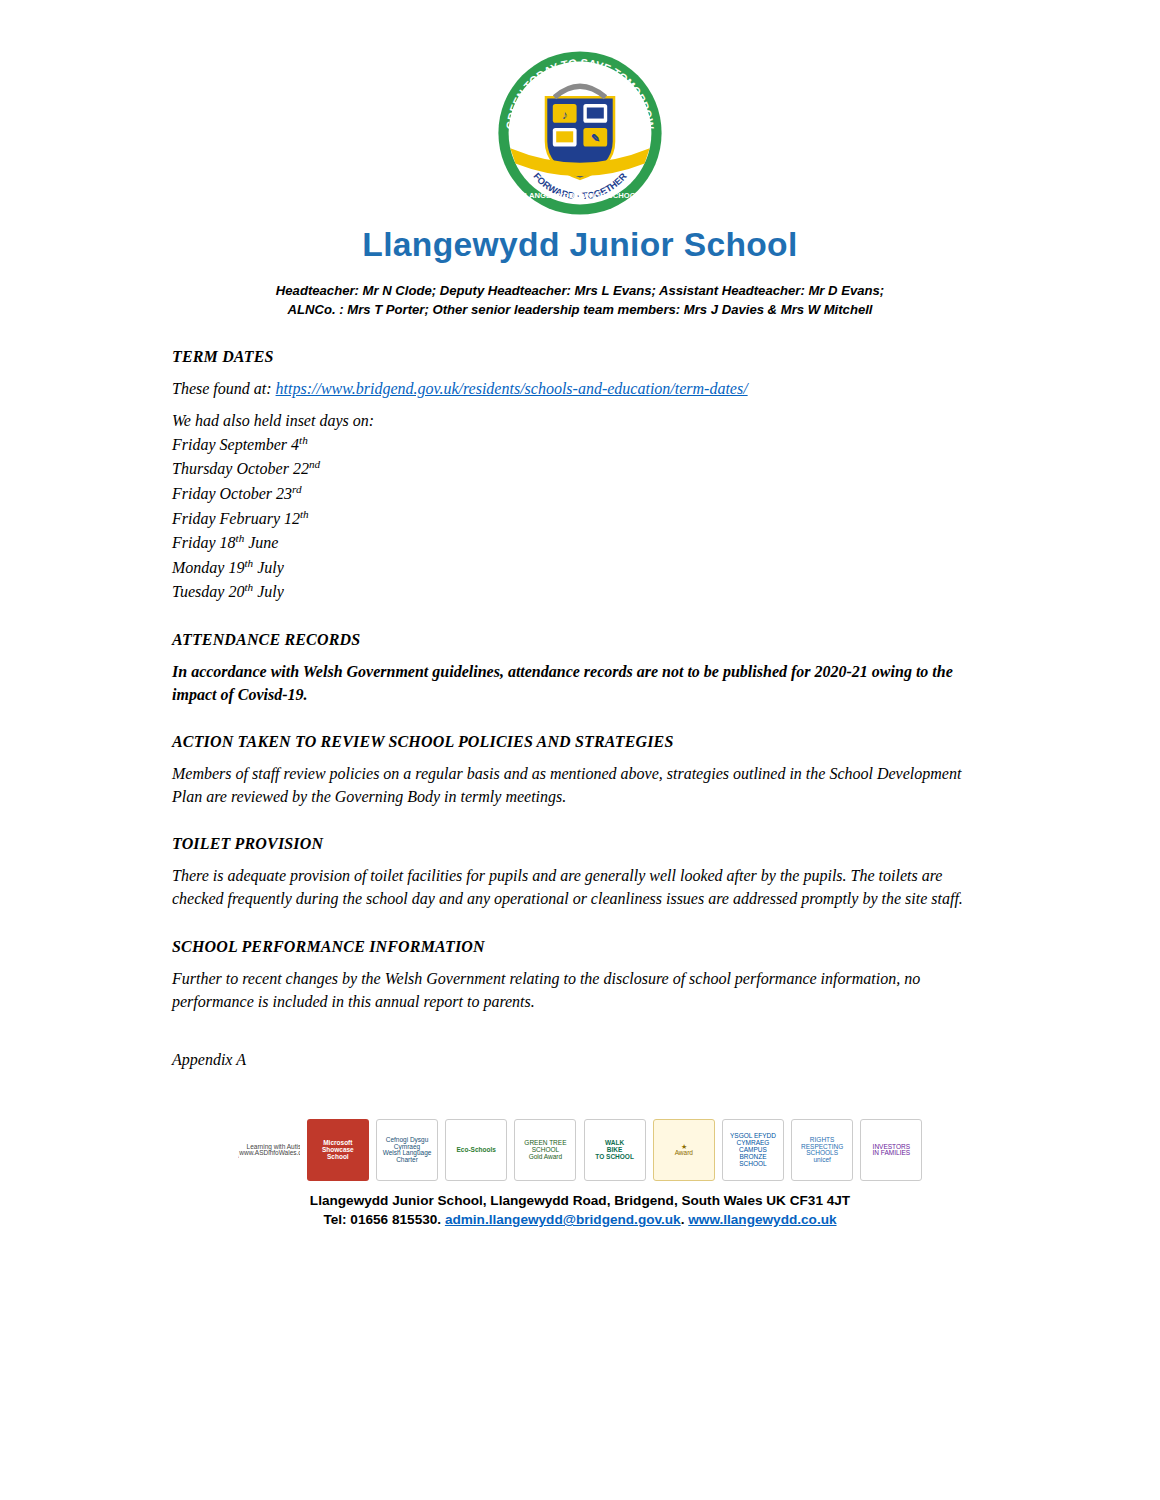GREEN TODAY TO SAVE TOMORROW ♪ ✎ FORWARD · TOGETHER LLANGEWYDD JUNIOR SCHOOL
Llangewydd Junior School
Headteacher: Mr N Clode; Deputy Headteacher: Mrs L Evans; Assistant Headteacher: Mr D Evans;
ALNCo. : Mrs T Porter; Other senior leadership team members: Mrs J Davies & Mrs W Mitchell
Term Dates
These found at: https://www.bridgend.gov.uk/residents/schools-and-education/term-dates/
We had also held inset days on:
Friday September 4th
Thursday October 22nd
Friday October 23rd
Friday February 12th
Friday 18th June
Monday 19th July
Tuesday 20th July
Attendance Records
In accordance with Welsh Government guidelines, attendance records are not to be published for 2020-21 owing to the impact of Covisd-19.
Action Taken to Review School Policies and Strategies
Members of staff review policies on a regular basis and as mentioned above, strategies outlined in the School Development Plan are reviewed by the Governing Body in termly meetings.
Toilet Provision
There is adequate provision of toilet facilities for pupils and are generally well looked after by the pupils. The toilets are checked frequently during the school day and any operational or cleanliness issues are addressed promptly by the site staff.
School Performance Information
Further to recent changes by the Welsh Government relating to the disclosure of school performance information, no performance is included in this annual report to parents.
Appendix A
ALearning with Autism
www.ASDinfoWales.co.uk
Microsoft
Showcase
School
Cefnogi Dysgu
Cymraeg
Welsh Language
Charter
Eco-Schools
GREEN TREE
SCHOOL
Gold Award
WALK
BIKE
TO SCHOOL
★
Award
YSGOL EFYDD
CYMRAEG
CAMPUS
BRONZE SCHOOL
RIGHTS
RESPECTING
SCHOOLS
unicef
INVESTORS
IN FAMILIES
Llangewydd Junior School, Llangewydd Road, Bridgend, South Wales UK CF31 4JT
Tel: 01656 815530. admin.llangewydd@bridgend.gov.uk. www.llangewydd.co.uk